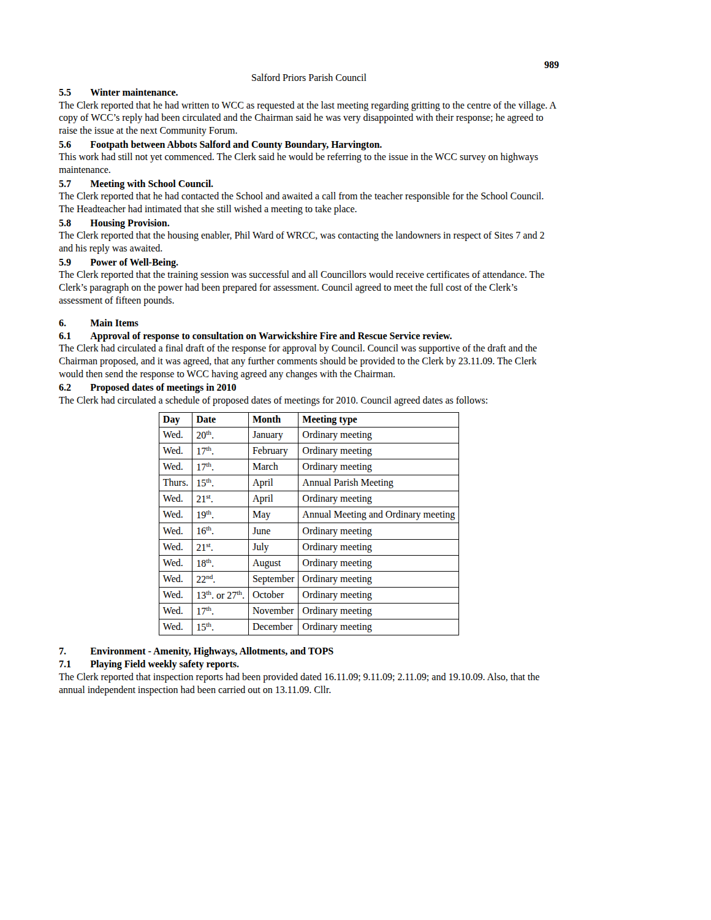989
Salford Priors Parish Council
5.5 Winter maintenance.
The Clerk reported that he had written to WCC as requested at the last meeting regarding gritting to the centre of the village. A copy of WCC’s reply had been circulated and the Chairman said he was very disappointed with their response; he agreed to raise the issue at the next Community Forum.
5.6 Footpath between Abbots Salford and County Boundary, Harvington.
This work had still not yet commenced. The Clerk said he would be referring to the issue in the WCC survey on highways maintenance.
5.7 Meeting with School Council.
The Clerk reported that he had contacted the School and awaited a call from the teacher responsible for the School Council. The Headteacher had intimated that she still wished a meeting to take place.
5.8 Housing Provision.
The Clerk reported that the housing enabler, Phil Ward of WRCC, was contacting the landowners in respect of Sites 7 and 2 and his reply was awaited.
5.9 Power of Well-Being.
The Clerk reported that the training session was successful and all Councillors would receive certificates of attendance. The Clerk’s paragraph on the power had been prepared for assessment. Council agreed to meet the full cost of the Clerk’s assessment of fifteen pounds.
6. Main Items
6.1 Approval of response to consultation on Warwickshire Fire and Rescue Service review.
The Clerk had circulated a final draft of the response for approval by Council. Council was supportive of the draft and the Chairman proposed, and it was agreed, that any further comments should be provided to the Clerk by 23.11.09. The Clerk would then send the response to WCC having agreed any changes with the Chairman.
6.2 Proposed dates of meetings in 2010
The Clerk had circulated a schedule of proposed dates of meetings for 2010. Council agreed dates as follows:
| Day | Date | Month | Meeting type |
| --- | --- | --- | --- |
| Wed. | 20 th . | January | Ordinary meeting |
| Wed. | 17 th . | February | Ordinary meeting |
| Wed. | 17 th . | March | Ordinary meeting |
| Thurs. | 15 th . | April | Annual Parish Meeting |
| Wed. | 21 st . | April | Ordinary meeting |
| Wed. | 19 th . | May | Annual Meeting and Ordinary meeting |
| Wed. | 16 th . | June | Ordinary meeting |
| Wed. | 21 st . | July | Ordinary meeting |
| Wed. | 18 th . | August | Ordinary meeting |
| Wed. | 22 nd . | September | Ordinary meeting |
| Wed. | 13 th . or 27 th . | October | Ordinary meeting |
| Wed. | 17 th . | November | Ordinary meeting |
| Wed. | 15 th . | December | Ordinary meeting |
7. Environment - Amenity, Highways, Allotments, and TOPS
7.1 Playing Field weekly safety reports.
The Clerk reported that inspection reports had been provided dated 16.11.09; 9.11.09; 2.11.09; and 19.10.09. Also, that the annual independent inspection had been carried out on 13.11.09. Cllr.